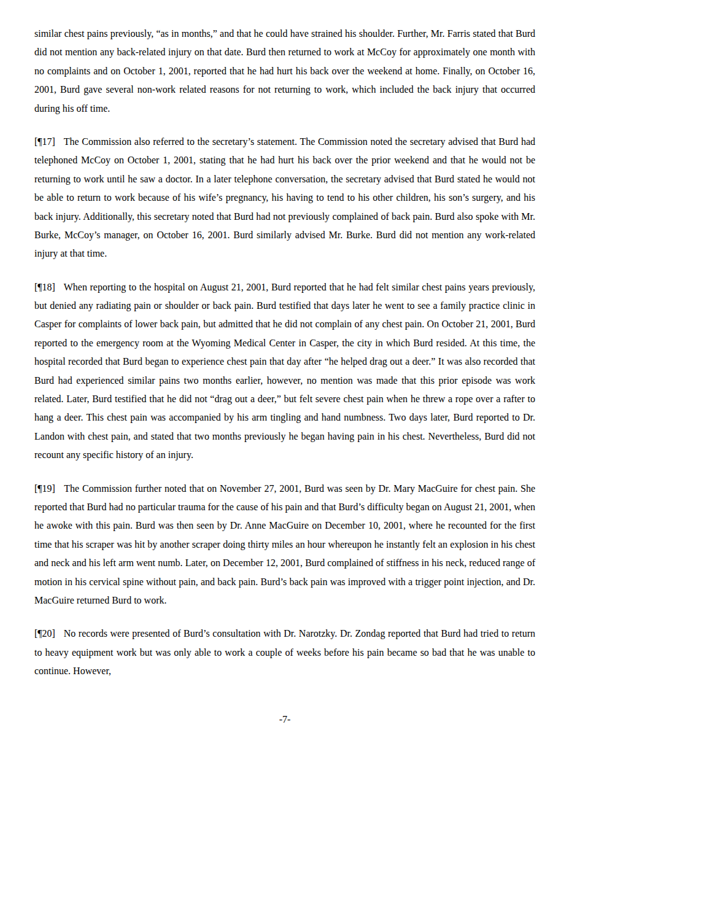similar chest pains previously, “as in months,” and that he could have strained his shoulder. Further, Mr. Farris stated that Burd did not mention any back-related injury on that date. Burd then returned to work at McCoy for approximately one month with no complaints and on October 1, 2001, reported that he had hurt his back over the weekend at home. Finally, on October 16, 2001, Burd gave several non-work related reasons for not returning to work, which included the back injury that occurred during his off time.
[¶17] The Commission also referred to the secretary’s statement. The Commission noted the secretary advised that Burd had telephoned McCoy on October 1, 2001, stating that he had hurt his back over the prior weekend and that he would not be returning to work until he saw a doctor. In a later telephone conversation, the secretary advised that Burd stated he would not be able to return to work because of his wife’s pregnancy, his having to tend to his other children, his son’s surgery, and his back injury. Additionally, this secretary noted that Burd had not previously complained of back pain. Burd also spoke with Mr. Burke, McCoy’s manager, on October 16, 2001. Burd similarly advised Mr. Burke. Burd did not mention any work-related injury at that time.
[¶18] When reporting to the hospital on August 21, 2001, Burd reported that he had felt similar chest pains years previously, but denied any radiating pain or shoulder or back pain. Burd testified that days later he went to see a family practice clinic in Casper for complaints of lower back pain, but admitted that he did not complain of any chest pain. On October 21, 2001, Burd reported to the emergency room at the Wyoming Medical Center in Casper, the city in which Burd resided. At this time, the hospital recorded that Burd began to experience chest pain that day after “he helped drag out a deer.” It was also recorded that Burd had experienced similar pains two months earlier, however, no mention was made that this prior episode was work related. Later, Burd testified that he did not “drag out a deer,” but felt severe chest pain when he threw a rope over a rafter to hang a deer. This chest pain was accompanied by his arm tingling and hand numbness. Two days later, Burd reported to Dr. Landon with chest pain, and stated that two months previously he began having pain in his chest. Nevertheless, Burd did not recount any specific history of an injury.
[¶19] The Commission further noted that on November 27, 2001, Burd was seen by Dr. Mary MacGuire for chest pain. She reported that Burd had no particular trauma for the cause of his pain and that Burd’s difficulty began on August 21, 2001, when he awoke with this pain. Burd was then seen by Dr. Anne MacGuire on December 10, 2001, where he recounted for the first time that his scraper was hit by another scraper doing thirty miles an hour whereupon he instantly felt an explosion in his chest and neck and his left arm went numb. Later, on December 12, 2001, Burd complained of stiffness in his neck, reduced range of motion in his cervical spine without pain, and back pain. Burd’s back pain was improved with a trigger point injection, and Dr. MacGuire returned Burd to work.
[¶20] No records were presented of Burd’s consultation with Dr. Narotzky. Dr. Zondag reported that Burd had tried to return to heavy equipment work but was only able to work a couple of weeks before his pain became so bad that he was unable to continue. However,
-7-